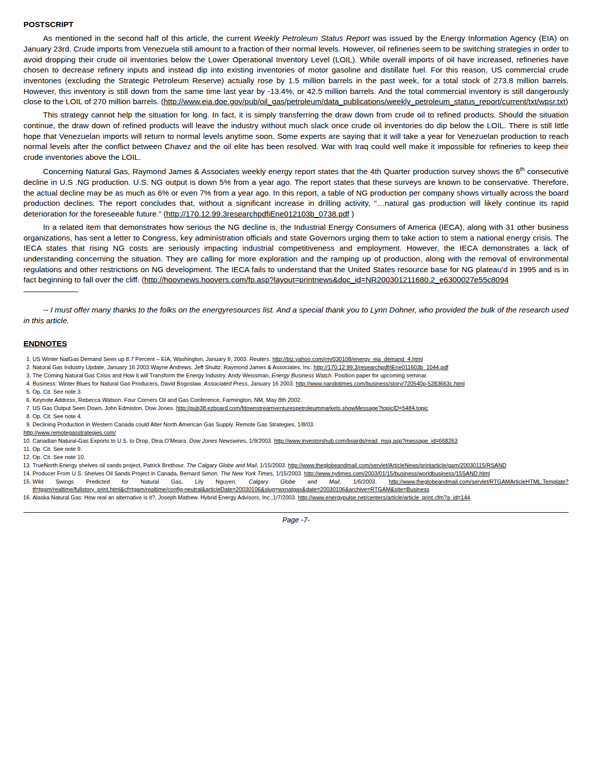POSTSCRIPT
As mentioned in the second half of this article, the current Weekly Petroleum Status Report was issued by the Energy Information Agency (EIA) on January 23rd. Crude imports from Venezuela still amount to a fraction of their normal levels. However, oil refineries seem to be switching strategies in order to avoid dropping their crude oil inventories below the Lower Operational Inventory Level (LOIL). While overall imports of oil have increased, refineries have chosen to decrease refinery inputs and instead dip into existing inventories of motor gasoline and distillate fuel. For this reason, US commercial crude inventories (excluding the Strategic Petroleum Reserve) actually rose by 1.5 million barrels in the past week, for a total stock of 273.8 million barrels. However, this inventory is still down from the same time last year by -13.4%, or 42.5 million barrels. And the total commercial inventory is still dangerously close to the LOIL of 270 million barrels. (http://www.eia.doe.gov/pub/oil_gas/petroleum/data_publications/weekly_petroleum_status_report/current/txt/wpsr.txt)
This strategy cannot help the situation for long. In fact, it is simply transferring the draw down from crude oil to refined products. Should the situation continue, the draw down of refined products will leave the industry without much slack once crude oil inventories do dip below the LOIL. There is still little hope that Venezuelan imports will return to normal levels anytime soon. Some experts are saying that it will take a year for Venezuelan production to reach normal levels after the conflict between Chavez and the oil elite has been resolved. War with Iraq could well make it impossible for refineries to keep their crude inventories above the LOIL.
Concerning Natural Gas, Raymond James & Associates weekly energy report states that the 4th Quarter production survey shows the 6th consecutive decline in U.S .NG production. U.S. NG output is down 5% from a year ago. The report states that these surveys are known to be conservative. Therefore, the actual decline may be as much as 6% or even 7% from a year ago. In this report, a table of NG production per company shows virtually across the board production declines. The report concludes that, without a significant increase in drilling activity, “…natural gas production will likely continue its rapid deterioration for the foreseeable future.” (http://170.12.99.3researchpdfiEne012103b_0738.pdf )
In a related item that demonstrates how serious the NG decline is, the Industrial Energy Consumers of America (IECA), along with 31 other business organizations, has sent a letter to Congress, key administration officials and state Governors urging them to take action to stem a national energy crisis. The IECA states that rising NG costs are seriously impacting industrial competitiveness and employment. However, the IECA demonstrates a lack of understanding concerning the situation. They are calling for more exploration and the ramping up of production, along with the removal of environmental regulations and other restrictions on NG development. The IECA fails to understand that the United States resource base for NG plateau’d in 1995 and is in fact beginning to fall over the cliff. (http://hoovnews.hoovers.com/fp.asp?layout=printnews&doc_id=NR200301211680.2_e6300027e55c8094
-- I must offer many thanks to the folks on the energyresources list. And a special thank you to Lynn Dohner, who provided the bulk of the research used in this article.
ENDNOTES
US Winter NatGas Demand Seen up 8.7 Percent – EIA, Washington, January 8, 2003. Reuters. http://biz.yahoo.com/rm/030108/energy_eia_demand_4.html
Natural Gas Industry Update, January 16 2003.Wayne Andrews, Jeff Shultz. Raymond James & Associates, Inc. http://170.12.99.3/researchpdf/iEne011603b_1044.pdf
The Coming Natural Gas Crisis and How it will Transform the Energy Industry. Andy Weissman, Energy Business Watch. Position paper for upcoming seminar.
Business: Winter Blues for Natural Gas Producers, David Bogoslaw. Associated Press, January 16 2003. http://www.nandotimes.com/business/story/720540p-5283663c.html
Op. Cit. See note 3.
Keynote Address, Rebecca Watson. Four Corners Oil and Gas Conference, Farmington, NM, May 8th 2002.
US Gas Output Seen Down, John Edmiston. Dow Jones. http://pub38.ezboard.com/fdownstreamventurespetroleummarkets.showMessage?topicID=5484.topic
Op. Cit. See note 4.
Declining Production in Western Canada could Alter North American Gas Supply. Remote Gas Strategies, 1/8/03.
http://www.remotegasstrategies.com/
Canadian Natural-Gas Exports to U.S. to Drop, Dina O’Meara. Dow Jones Newswires, 1/9/2003. http://www.investorshub.com/boards/read_msg.asp?message_id=668263
Op. Cit. See note 9.
Op. Cit. See note 10.
TrueNorth Energy shelves oil sands project, Patrick Brethour. The Calgary Globe and Mail, 1/15/2003. http://www.theglobeandmail.com/servlet/ArticleNews/printarticle/gam/20030115/RSAND
Producer From U.S. Shelves Oil Sands Project in Canada, Bernard Simon. The New York Times, 1/15/2003. http://www.nytimes.com/2003/01/15/business/worldbusiness/15SAND.html
Wild Swings Predicted for Natural Gas, Lily Nguyen. Calgary Globe and Mail, 1/6/2003. http://www.theglobeandmail.com/servlet/RTGAMArticleHTML.Template?tf=tgam/realtime/fullstory_print.html&cf=tgam/realtime/config-neutral&articleDate=20030106&slug=wxnatgas&date=20030106&archive=RTGAM&site=Business
Alaska Natural Gas: How real an alternative is it?, Joseph Mathew. Hybrid Energy Advisors, Inc.,1/7/2003. http://www.energypulse.net/centers/article/article_print.cfm?a_id=144
Page -7-